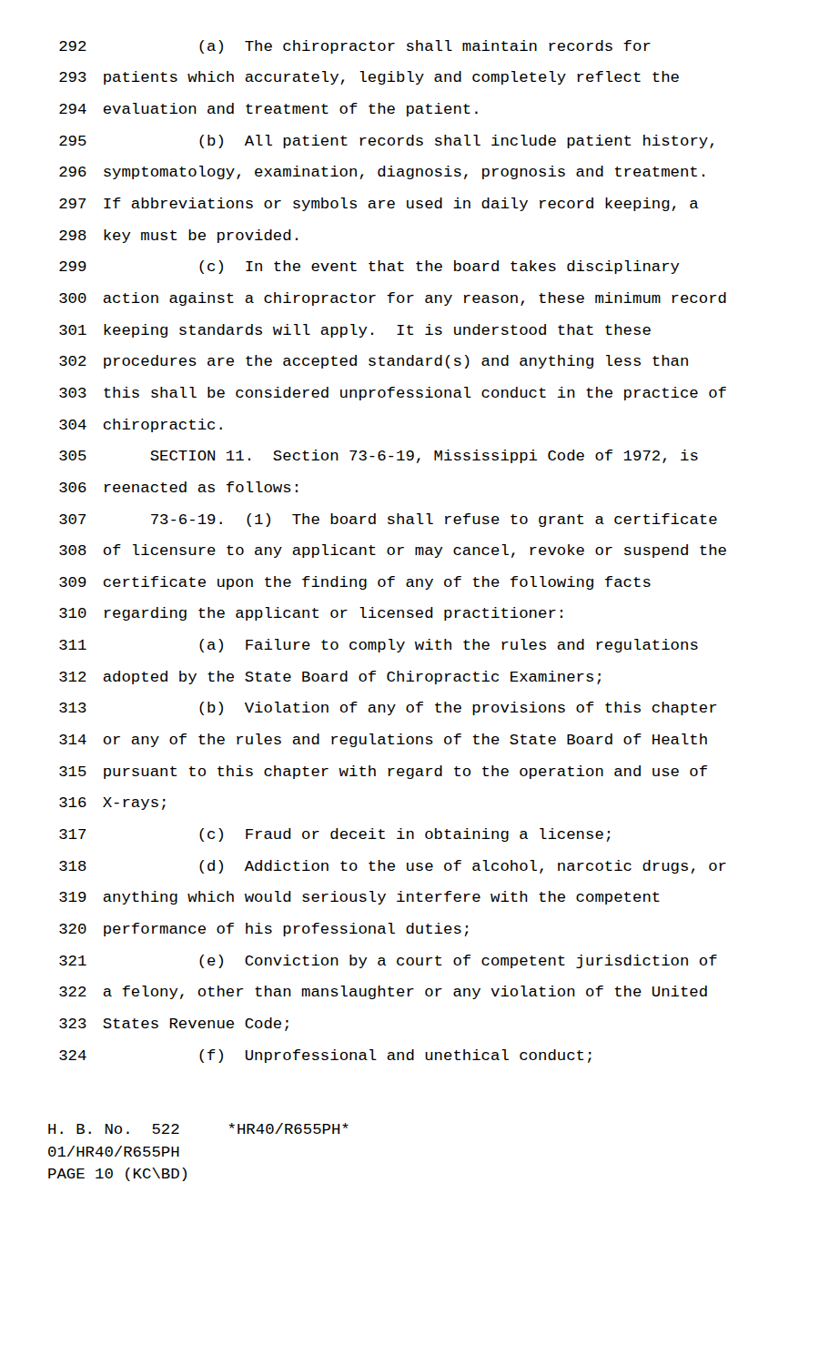(a) The chiropractor shall maintain records for
patients which accurately, legibly and completely reflect the
evaluation and treatment of the patient.
(b) All patient records shall include patient history,
symptomatology, examination, diagnosis, prognosis and treatment.
If abbreviations or symbols are used in daily record keeping, a
key must be provided.
(c) In the event that the board takes disciplinary
action against a chiropractor for any reason, these minimum record
keeping standards will apply. It is understood that these
procedures are the accepted standard(s) and anything less than
this shall be considered unprofessional conduct in the practice of
chiropractic.
SECTION 11. Section 73-6-19, Mississippi Code of 1972, is
reenacted as follows:
73-6-19. (1) The board shall refuse to grant a certificate
of licensure to any applicant or may cancel, revoke or suspend the
certificate upon the finding of any of the following facts
regarding the applicant or licensed practitioner:
(a) Failure to comply with the rules and regulations
adopted by the State Board of Chiropractic Examiners;
(b) Violation of any of the provisions of this chapter
or any of the rules and regulations of the State Board of Health
pursuant to this chapter with regard to the operation and use of
X-rays;
(c) Fraud or deceit in obtaining a license;
(d) Addiction to the use of alcohol, narcotic drugs, or
anything which would seriously interfere with the competent
performance of his professional duties;
(e) Conviction by a court of competent jurisdiction of
a felony, other than manslaughter or any violation of the United
States Revenue Code;
(f) Unprofessional and unethical conduct;
H. B. No. 522 *HR40/R655PH*
01/HR40/R655PH
PAGE 10 (KC\BD)